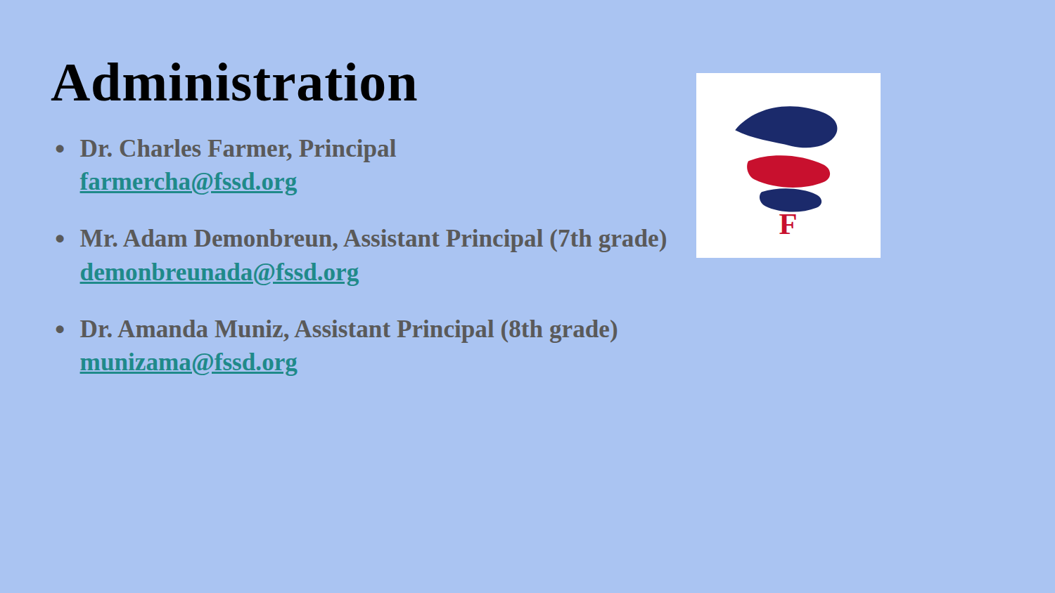Administration
Dr. Charles Farmer, Principal farmercha@fssd.org
Mr. Adam Demonbreun, Assistant Principal (7th grade) demonbreunada@fssd.org
Dr. Amanda Muniz, Assistant Principal (8th grade) munizama@fssd.org